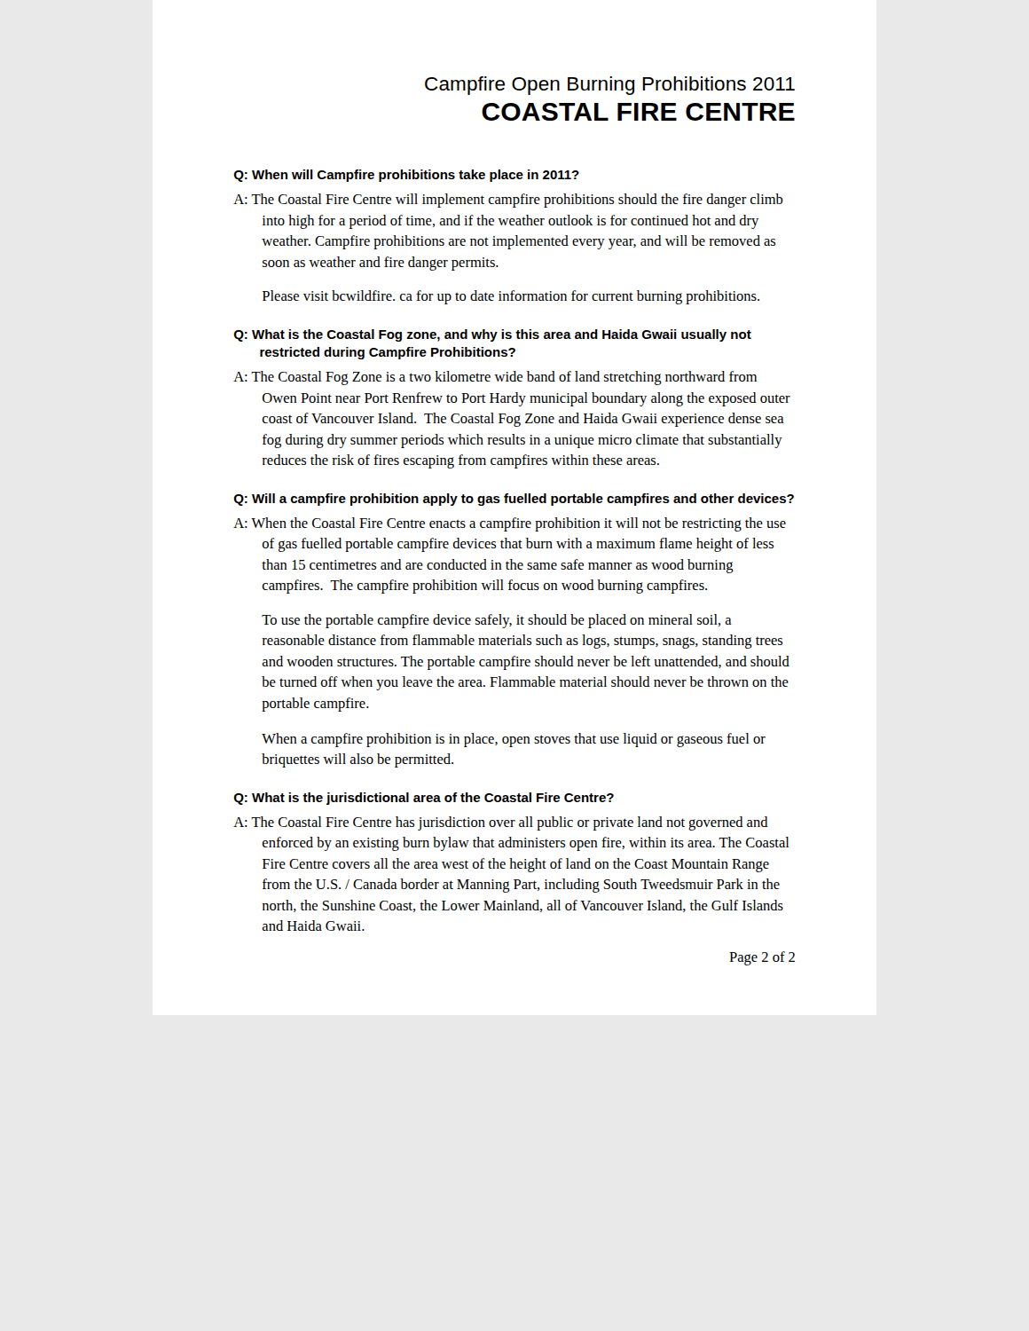Campfire Open Burning Prohibitions 2011
COASTAL FIRE CENTRE
Q: When will Campfire prohibitions take place in 2011?
A: The Coastal Fire Centre will implement campfire prohibitions should the fire danger climb into high for a period of time, and if the weather outlook is for continued hot and dry weather. Campfire prohibitions are not implemented every year, and will be removed as soon as weather and fire danger permits.
Please visit bcwildfire. ca for up to date information for current burning prohibitions.
Q: What is the Coastal Fog zone, and why is this area and Haida Gwaii usually not restricted during Campfire Prohibitions?
A: The Coastal Fog Zone is a two kilometre wide band of land stretching northward from Owen Point near Port Renfrew to Port Hardy municipal boundary along the exposed outer coast of Vancouver Island. The Coastal Fog Zone and Haida Gwaii experience dense sea fog during dry summer periods which results in a unique micro climate that substantially reduces the risk of fires escaping from campfires within these areas.
Q: Will a campfire prohibition apply to gas fuelled portable campfires and other devices?
A: When the Coastal Fire Centre enacts a campfire prohibition it will not be restricting the use of gas fuelled portable campfire devices that burn with a maximum flame height of less than 15 centimetres and are conducted in the same safe manner as wood burning campfires. The campfire prohibition will focus on wood burning campfires.
To use the portable campfire device safely, it should be placed on mineral soil, a reasonable distance from flammable materials such as logs, stumps, snags, standing trees and wooden structures. The portable campfire should never be left unattended, and should be turned off when you leave the area. Flammable material should never be thrown on the portable campfire.
When a campfire prohibition is in place, open stoves that use liquid or gaseous fuel or briquettes will also be permitted.
Q: What is the jurisdictional area of the Coastal Fire Centre?
A: The Coastal Fire Centre has jurisdiction over all public or private land not governed and enforced by an existing burn bylaw that administers open fire, within its area. The Coastal Fire Centre covers all the area west of the height of land on the Coast Mountain Range from the U.S. / Canada border at Manning Part, including South Tweedsmuir Park in the north, the Sunshine Coast, the Lower Mainland, all of Vancouver Island, the Gulf Islands and Haida Gwaii.
Page 2 of 2